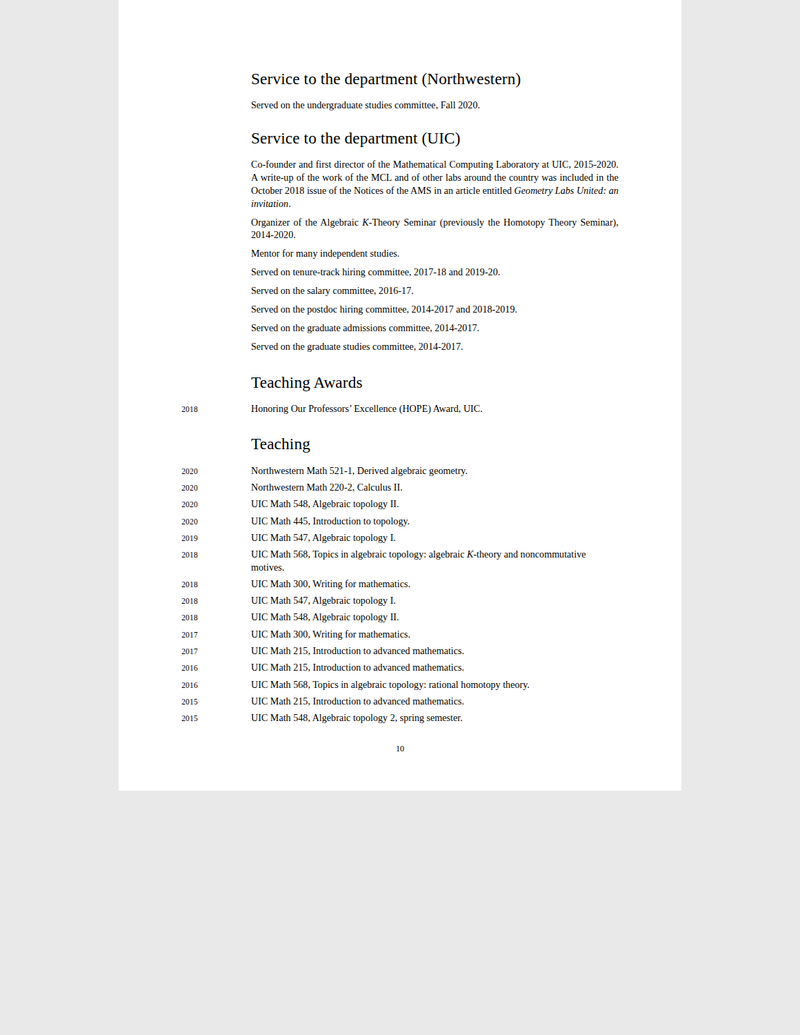Service to the department (Northwestern)
Served on the undergraduate studies committee, Fall 2020.
Service to the department (UIC)
Co-founder and first director of the Mathematical Computing Laboratory at UIC, 2015-2020. A write-up of the work of the MCL and of other labs around the country was included in the October 2018 issue of the Notices of the AMS in an article entitled Geometry Labs United: an invitation.
Organizer of the Algebraic K-Theory Seminar (previously the Homotopy Theory Seminar), 2014-2020.
Mentor for many independent studies.
Served on tenure-track hiring committee, 2017-18 and 2019-20.
Served on the salary committee, 2016-17.
Served on the postdoc hiring committee, 2014-2017 and 2018-2019.
Served on the graduate admissions committee, 2014-2017.
Served on the graduate studies committee, 2014-2017.
Teaching Awards
2018
Honoring Our Professors’ Excellence (HOPE) Award, UIC.
Teaching
2020
Northwestern Math 521-1, Derived algebraic geometry.
2020
Northwestern Math 220-2, Calculus II.
2020
UIC Math 548, Algebraic topology II.
2020
UIC Math 445, Introduction to topology.
2019
UIC Math 547, Algebraic topology I.
2018
UIC Math 568, Topics in algebraic topology: algebraic K-theory and noncommutative motives.
2018
UIC Math 300, Writing for mathematics.
2018
UIC Math 547, Algebraic topology I.
2018
UIC Math 548, Algebraic topology II.
2017
UIC Math 300, Writing for mathematics.
2017
UIC Math 215, Introduction to advanced mathematics.
2016
UIC Math 215, Introduction to advanced mathematics.
2016
UIC Math 568, Topics in algebraic topology: rational homotopy theory.
2015
UIC Math 215, Introduction to advanced mathematics.
2015
UIC Math 548, Algebraic topology 2, spring semester.
10